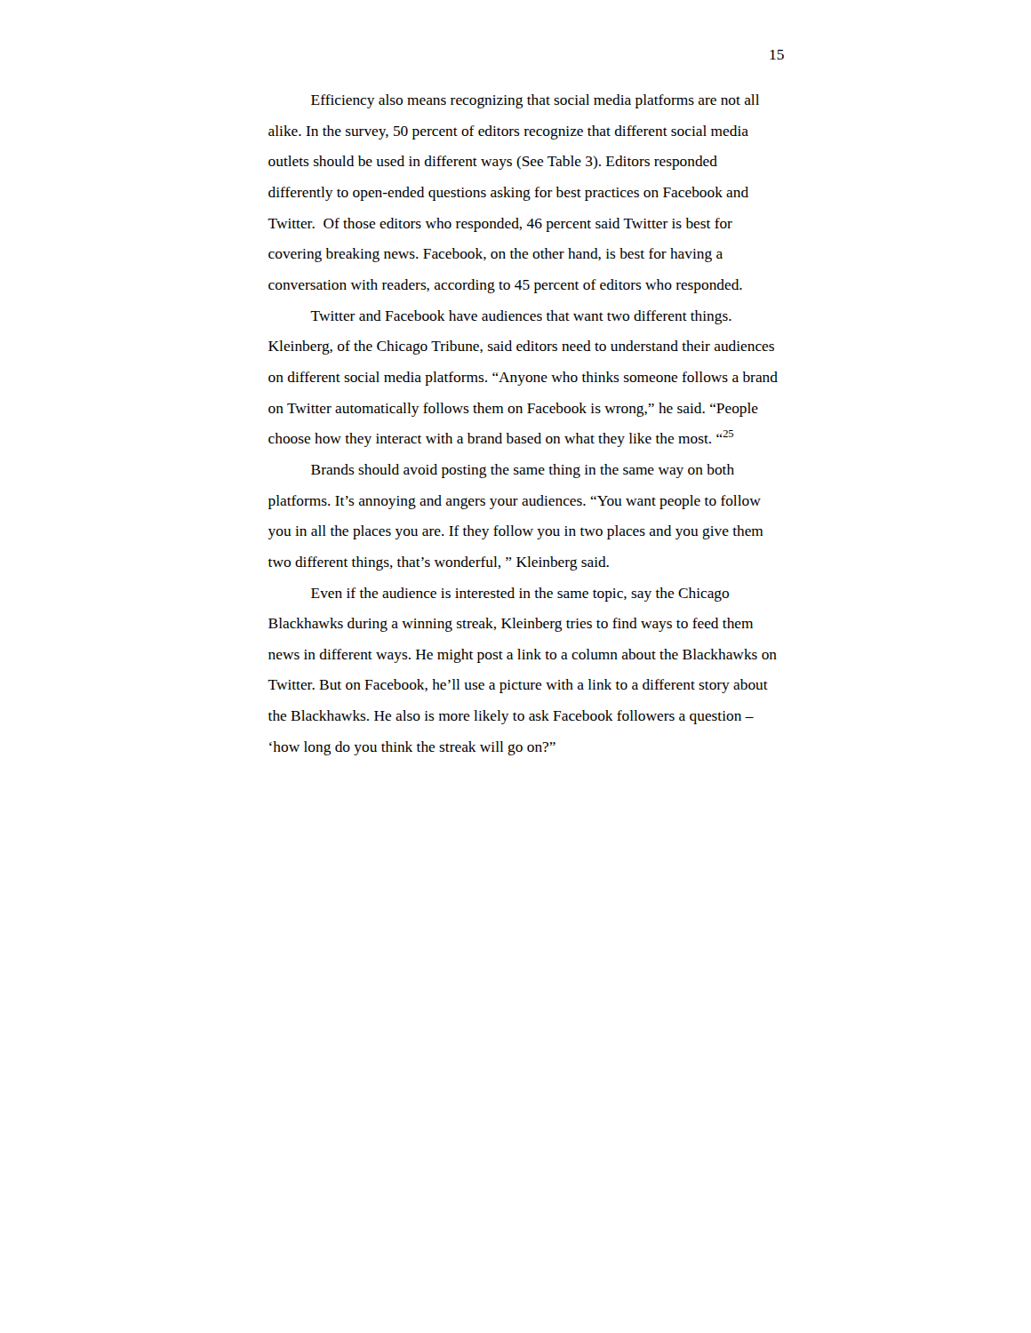15
Efficiency also means recognizing that social media platforms are not all alike. In the survey, 50 percent of editors recognize that different social media outlets should be used in different ways (See Table 3). Editors responded differently to open-ended questions asking for best practices on Facebook and Twitter. Of those editors who responded, 46 percent said Twitter is best for covering breaking news. Facebook, on the other hand, is best for having a conversation with readers, according to 45 percent of editors who responded.
Twitter and Facebook have audiences that want two different things. Kleinberg, of the Chicago Tribune, said editors need to understand their audiences on different social media platforms. “Anyone who thinks someone follows a brand on Twitter automatically follows them on Facebook is wrong,” he said. “People choose how they interact with a brand based on what they like the most. “25
Brands should avoid posting the same thing in the same way on both platforms. It’s annoying and angers your audiences. “You want people to follow you in all the places you are. If they follow you in two places and you give them two different things, that’s wonderful, ” Kleinberg said.
Even if the audience is interested in the same topic, say the Chicago Blackhawks during a winning streak, Kleinberg tries to find ways to feed them news in different ways. He might post a link to a column about the Blackhawks on Twitter. But on Facebook, he’ll use a picture with a link to a different story about the Blackhawks. He also is more likely to ask Facebook followers a question – ‘how long do you think the streak will go on?”